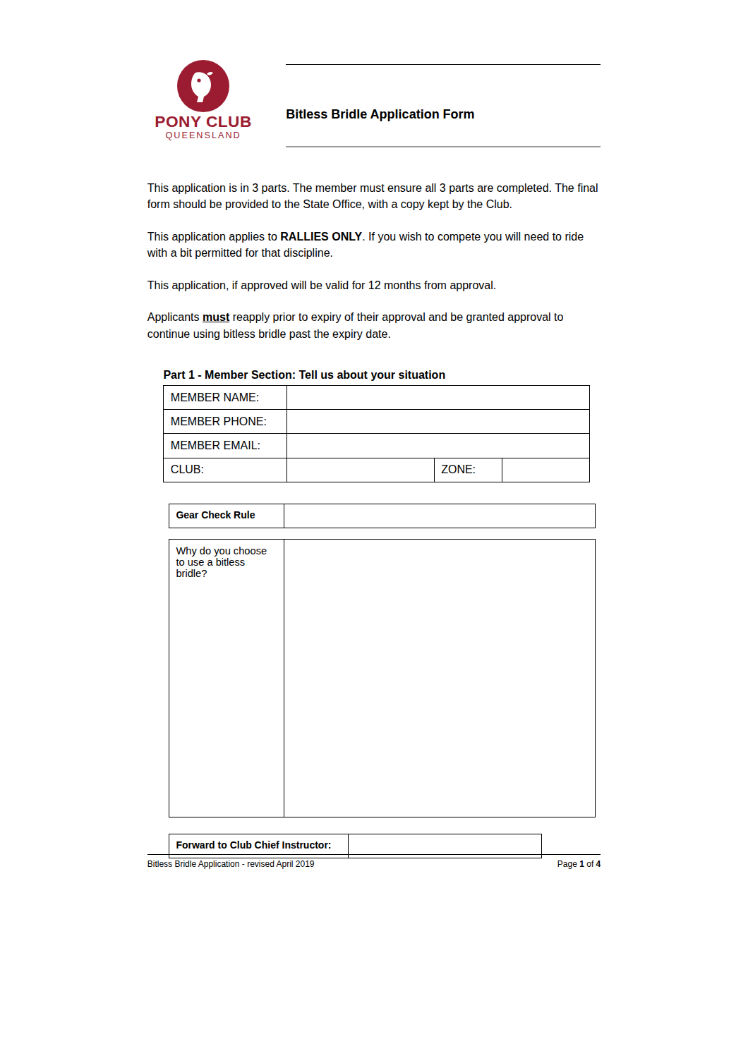PONY CLUB QUEENSLAND
Bitless Bridle Application Form
This application is in 3 parts. The member must ensure all 3 parts are completed. The final form should be provided to the State Office, with a copy kept by the Club.
This application applies to RALLIES ONLY. If you wish to compete you will need to ride with a bit permitted for that discipline.
This application, if approved will be valid for 12 months from approval.
Applicants must reapply prior to expiry of their approval and be granted approval to continue using bitless bridle past the expiry date.
Part 1 - Member Section: Tell us about your situation
| MEMBER NAME: | |
| MEMBER PHONE: | |
| MEMBER EMAIL: | |
| CLUB: | | ZONE: | |
| Gear Check Rule | |
| Why do you choose to use a bitless bridle? | |
| Forward to Club Chief Instructor: | |
Bitless Bridle Application - revised April 2019
Page 1 of 4